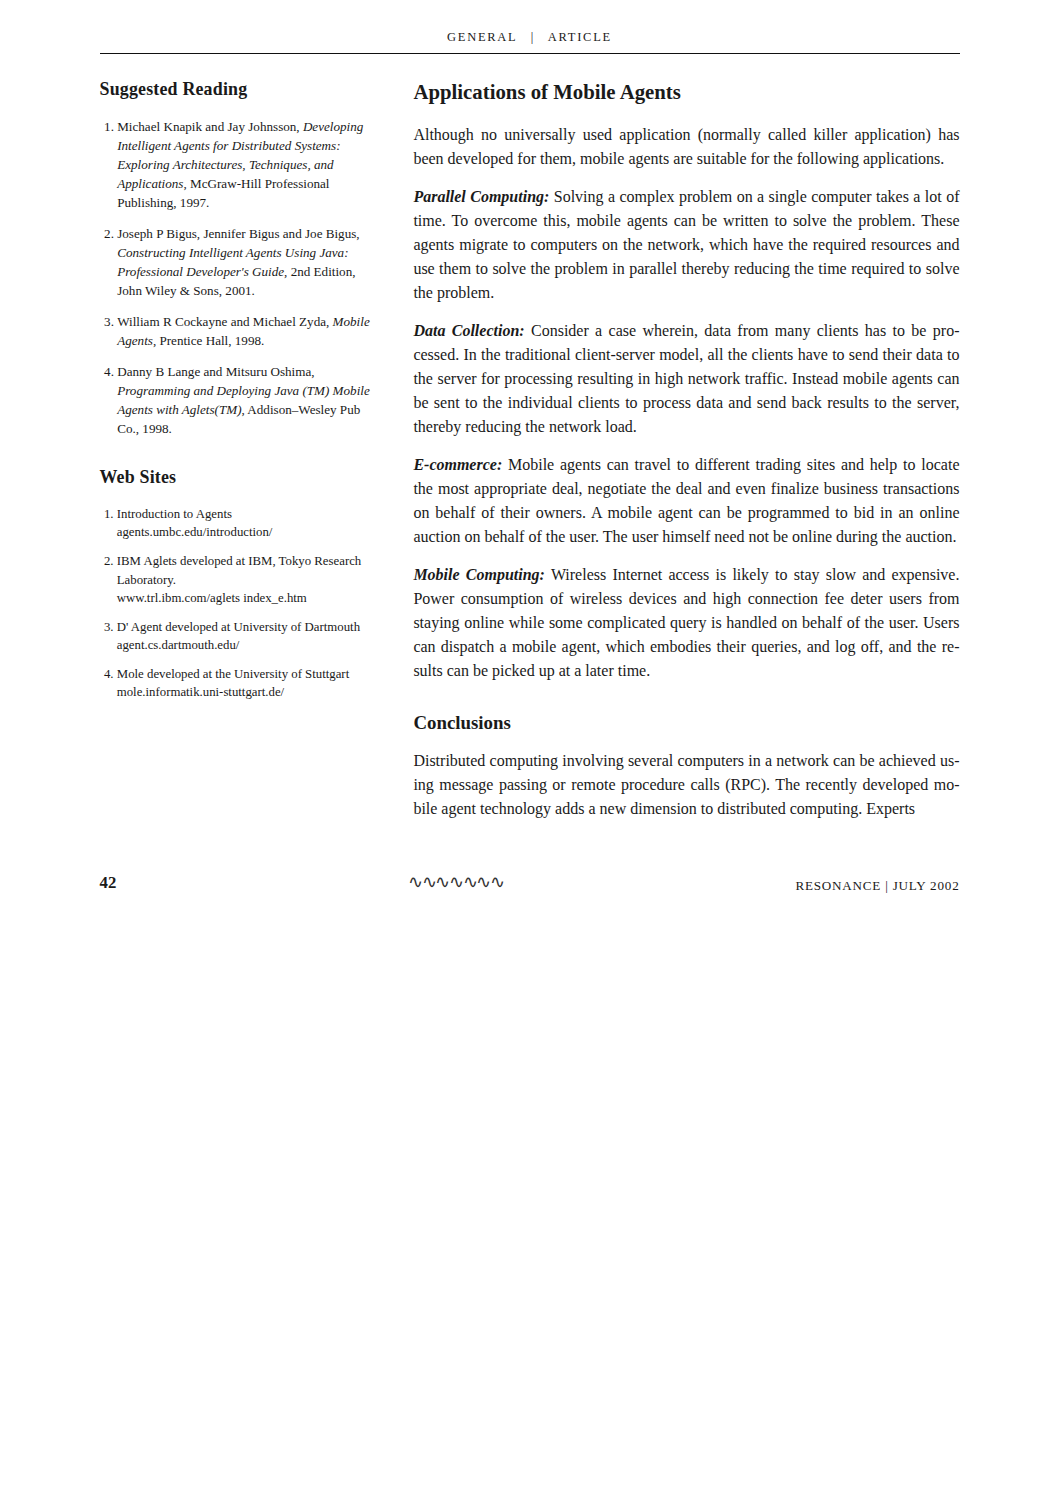GENERAL | ARTICLE
Suggested Reading
Michael Knapik and Jay Johnsson, Developing Intelligent Agents for Distributed Systems: Exploring Architectures, Techniques, and Applications, McGraw-Hill Professional Publishing, 1997.
Joseph P Bigus, Jennifer Bigus and Joe Bigus, Constructing Intelligent Agents Using Java: Professional Developer's Guide, 2nd Edition, John Wiley & Sons, 2001.
William R Cockayne and Michael Zyda, Mobile Agents, Prentice Hall, 1998.
Danny B Lange and Mitsuru Oshima, Programming and Deploying Java (TM) Mobile Agents with Aglets(TM), Addison–Wesley Pub Co., 1998.
Web Sites
Introduction to Agents
agents.umbc.edu/introduction/
IBM Aglets developed at IBM, Tokyo Research Laboratory.
www.trl.ibm.com/aglets index_e.htm
D' Agent developed at University of Dartmouth
agent.cs.dartmouth.edu/
Mole developed at the University of Stuttgart
mole.informatik.uni-stuttgart.de/
Applications of Mobile Agents
Although no universally used application (normally called killer application) has been developed for them, mobile agents are suitable for the following applications.
Parallel Computing: Solving a complex problem on a single computer takes a lot of time. To overcome this, mobile agents can be written to solve the problem. These agents migrate to computers on the network, which have the required resources and use them to solve the problem in parallel thereby reducing the time required to solve the problem.
Data Collection: Consider a case wherein, data from many clients has to be processed. In the traditional client-server model, all the clients have to send their data to the server for processing resulting in high network traffic. Instead mobile agents can be sent to the individual clients to process data and send back results to the server, thereby reducing the network load.
E-commerce: Mobile agents can travel to different trading sites and help to locate the most appropriate deal, negotiate the deal and even finalize business transactions on behalf of their owners. A mobile agent can be programmed to bid in an online auction on behalf of the user. The user himself need not be online during the auction.
Mobile Computing: Wireless Internet access is likely to stay slow and expensive. Power consumption of wireless devices and high connection fee deter users from staying online while some complicated query is handled on behalf of the user. Users can dispatch a mobile agent, which embodies their queries, and log off, and the results can be picked up at a later time.
Conclusions
Distributed computing involving several computers in a network can be achieved using message passing or remote procedure calls (RPC). The recently developed mobile agent technology adds a new dimension to distributed computing. Experts
42
∿∿∿∿∿∿∿
RESONANCE | July 2002